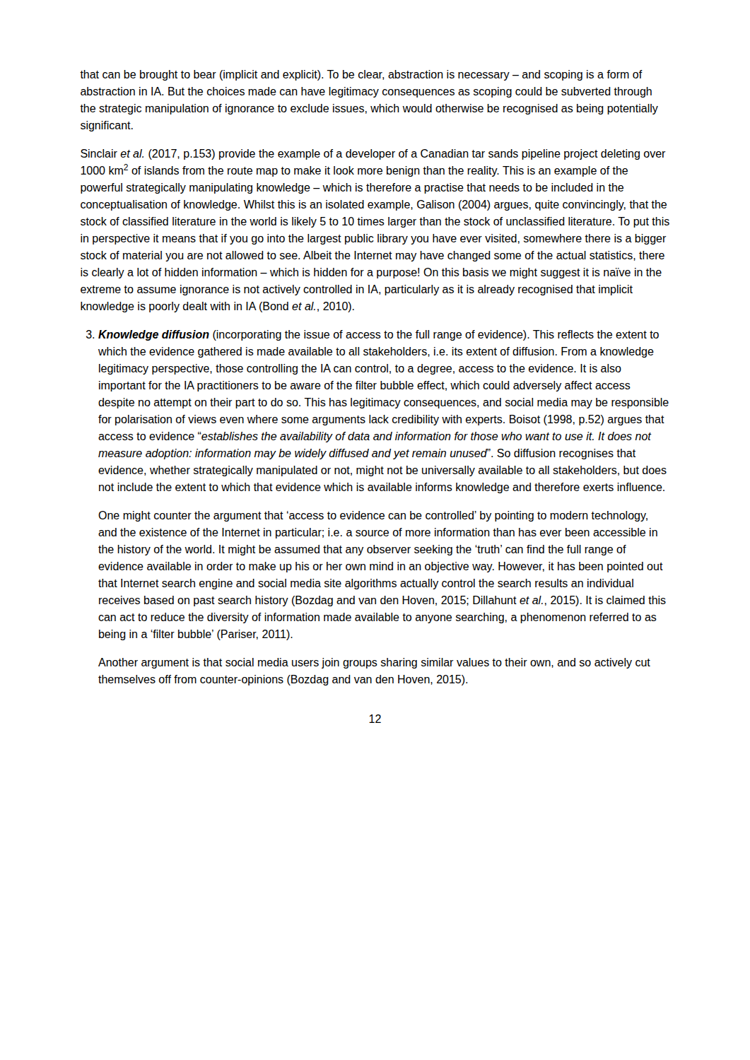that can be brought to bear (implicit and explicit). To be clear, abstraction is necessary – and scoping is a form of abstraction in IA. But the choices made can have legitimacy consequences as scoping could be subverted through the strategic manipulation of ignorance to exclude issues, which would otherwise be recognised as being potentially significant.
Sinclair et al. (2017, p.153) provide the example of a developer of a Canadian tar sands pipeline project deleting over 1000 km2 of islands from the route map to make it look more benign than the reality. This is an example of the powerful strategically manipulating knowledge – which is therefore a practise that needs to be included in the conceptualisation of knowledge. Whilst this is an isolated example, Galison (2004) argues, quite convincingly, that the stock of classified literature in the world is likely 5 to 10 times larger than the stock of unclassified literature. To put this in perspective it means that if you go into the largest public library you have ever visited, somewhere there is a bigger stock of material you are not allowed to see. Albeit the Internet may have changed some of the actual statistics, there is clearly a lot of hidden information – which is hidden for a purpose! On this basis we might suggest it is naïve in the extreme to assume ignorance is not actively controlled in IA, particularly as it is already recognised that implicit knowledge is poorly dealt with in IA (Bond et al., 2010).
Knowledge diffusion (incorporating the issue of access to the full range of evidence). This reflects the extent to which the evidence gathered is made available to all stakeholders, i.e. its extent of diffusion. From a knowledge legitimacy perspective, those controlling the IA can control, to a degree, access to the evidence. It is also important for the IA practitioners to be aware of the filter bubble effect, which could adversely affect access despite no attempt on their part to do so. This has legitimacy consequences, and social media may be responsible for polarisation of views even where some arguments lack credibility with experts. Boisot (1998, p.52) argues that access to evidence “establishes the availability of data and information for those who want to use it. It does not measure adoption: information may be widely diffused and yet remain unused”. So diffusion recognises that evidence, whether strategically manipulated or not, might not be universally available to all stakeholders, but does not include the extent to which that evidence which is available informs knowledge and therefore exerts influence.
One might counter the argument that ‘access to evidence can be controlled’ by pointing to modern technology, and the existence of the Internet in particular; i.e. a source of more information than has ever been accessible in the history of the world. It might be assumed that any observer seeking the ‘truth’ can find the full range of evidence available in order to make up his or her own mind in an objective way. However, it has been pointed out that Internet search engine and social media site algorithms actually control the search results an individual receives based on past search history (Bozdag and van den Hoven, 2015; Dillahunt et al., 2015). It is claimed this can act to reduce the diversity of information made available to anyone searching, a phenomenon referred to as being in a ‘filter bubble’ (Pariser, 2011).
Another argument is that social media users join groups sharing similar values to their own, and so actively cut themselves off from counter-opinions (Bozdag and van den Hoven, 2015).
12